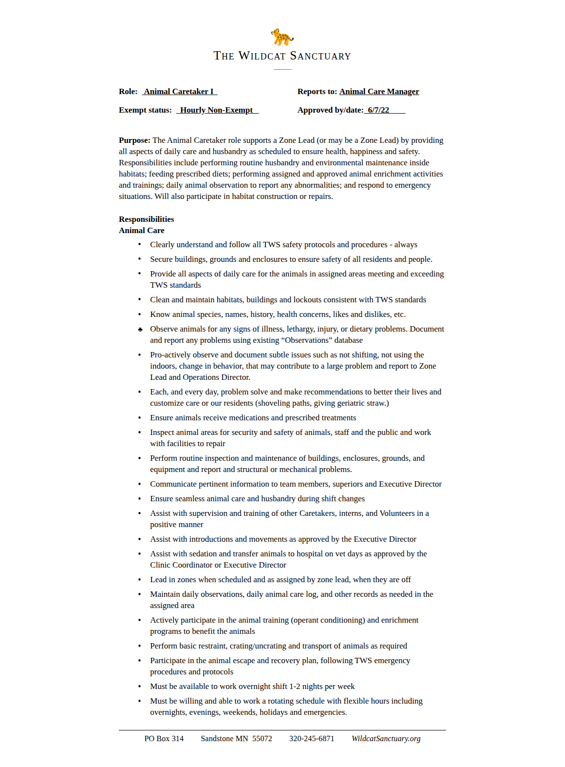🐆
The Wildcat Sanctuary
———
| Role: Animal Caretaker I | Reports to: Animal Care Manager |
| Exempt status: Hourly Non-Exempt | Approved by/date: 6/7/22 |
Purpose: The Animal Caretaker role supports a Zone Lead (or may be a Zone Lead) by providing all aspects of daily care and husbandry as scheduled to ensure health, happiness and safety. Responsibilities include performing routine husbandry and environmental maintenance inside habitats; feeding prescribed diets; performing assigned and approved animal enrichment activities and trainings; daily animal observation to report any abnormalities; and respond to emergency situations. Will also participate in habitat construction or repairs.
Responsibilities
Animal Care
Clearly understand and follow all TWS safety protocols and procedures - always
Secure buildings, grounds and enclosures to ensure safety of all residents and people.
Provide all aspects of daily care for the animals in assigned areas meeting and exceeding TWS standards
Clean and maintain habitats, buildings and lockouts consistent with TWS standards
Know animal species, names, history, health concerns, likes and dislikes, etc.
Observe animals for any signs of illness, lethargy, injury, or dietary problems. Document and report any problems using existing “Observations” database
Pro-actively observe and document subtle issues such as not shifting, not using the indoors, change in behavior, that may contribute to a large problem and report to Zone Lead and Operations Director.
Each, and every day, problem solve and make recommendations to better their lives and customize care or our residents (shoveling paths, giving geriatric straw.)
Ensure animals receive medications and prescribed treatments
Inspect animal areas for security and safety of animals, staff and the public and work with facilities to repair
Perform routine inspection and maintenance of buildings, enclosures, grounds, and equipment and report and structural or mechanical problems.
Communicate pertinent information to team members, superiors and Executive Director
Ensure seamless animal care and husbandry during shift changes
Assist with supervision and training of other Caretakers, interns, and Volunteers in a positive manner
Assist with introductions and movements as approved by the Executive Director
Assist with sedation and transfer animals to hospital on vet days as approved by the Clinic Coordinator or Executive Director
Lead in zones when scheduled and as assigned by zone lead, when they are off
Maintain daily observations, daily animal care log, and other records as needed in the assigned area
Actively participate in the animal training (operant conditioning) and enrichment programs to benefit the animals
Perform basic restraint, crating/uncrating and transport of animals as required
Participate in the animal escape and recovery plan, following TWS emergency procedures and protocols
Must be available to work overnight shift 1-2 nights per week
Must be willing and able to work a rotating schedule with flexible hours including overnights, evenings, weekends, holidays and emergencies.
PO Box 314 Sandstone MN 55072 320-245-6871 WildcatSanctuary.org